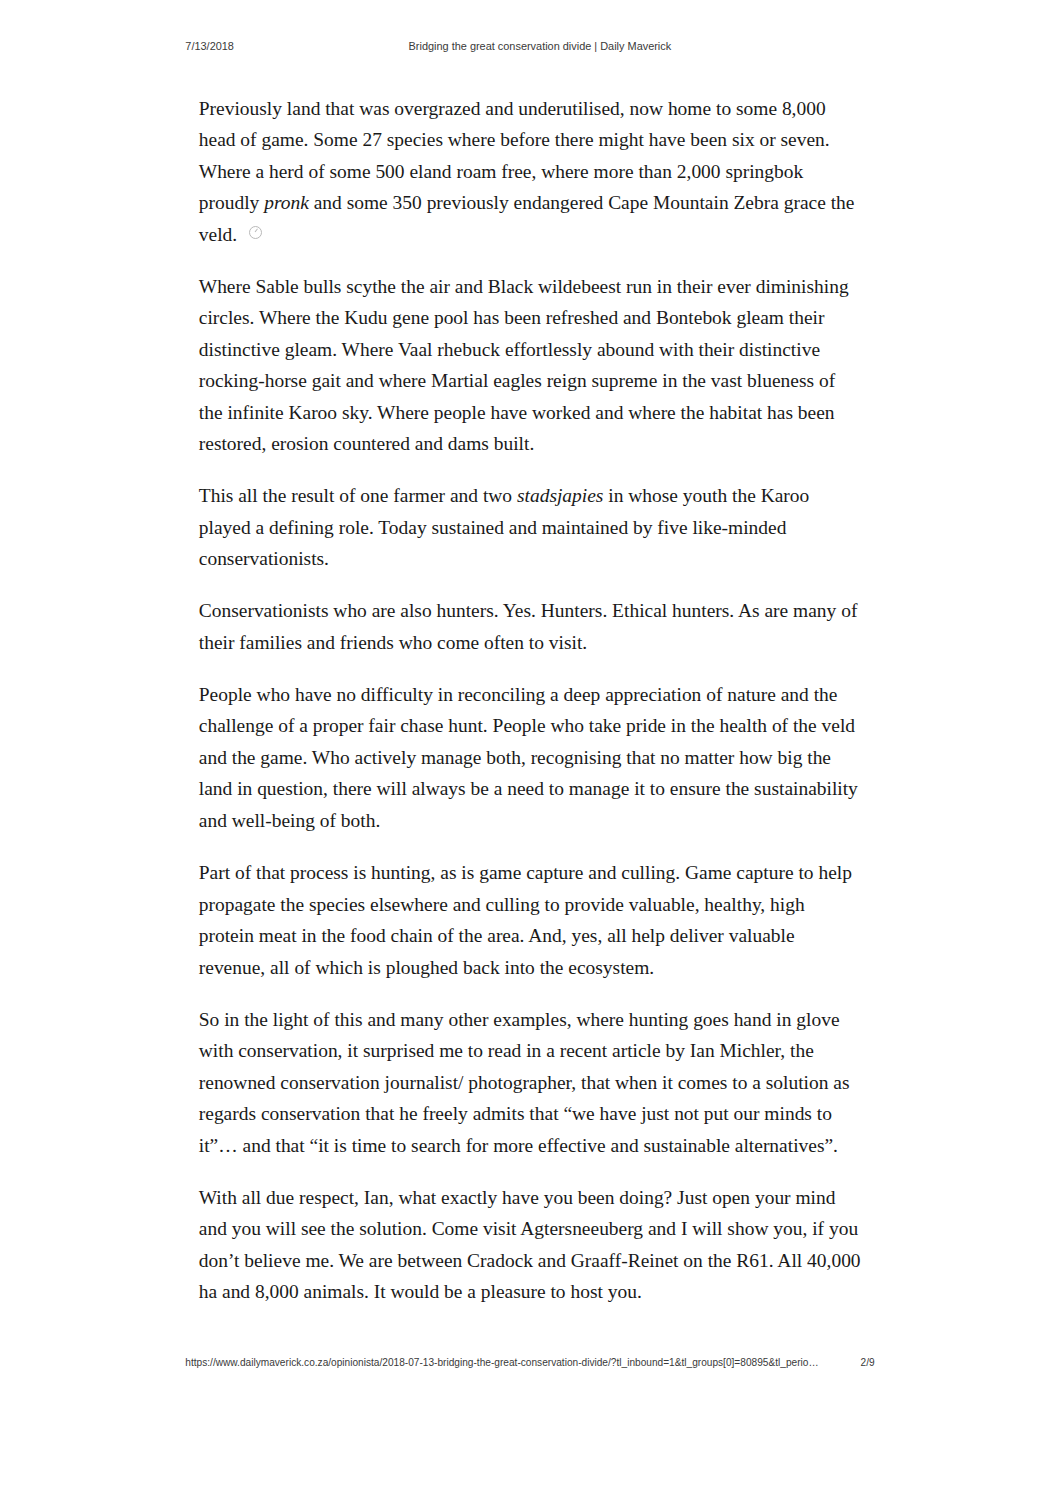7/13/2018
Bridging the great conservation divide | Daily Maverick
Previously land that was overgrazed and underutilised, now home to some 8,000 head of game. Some 27 species where before there might have been six or seven. Where a herd of some 500 eland roam free, where more than 2,000 springbok proudly pronk and some 350 previously endangered Cape Mountain Zebra grace the veld.
Where Sable bulls scythe the air and Black wildebeest run in their ever diminishing circles. Where the Kudu gene pool has been refreshed and Bontebok gleam their distinctive gleam. Where Vaal rhebuck effortlessly abound with their distinctive rocking-horse gait and where Martial eagles reign supreme in the vast blueness of the infinite Karoo sky. Where people have worked and where the habitat has been restored, erosion countered and dams built.
This all the result of one farmer and two stadsjapies in whose youth the Karoo played a defining role. Today sustained and maintained by five like-minded conservationists.
Conservationists who are also hunters. Yes. Hunters. Ethical hunters. As are many of their families and friends who come often to visit.
People who have no difficulty in reconciling a deep appreciation of nature and the challenge of a proper fair chase hunt. People who take pride in the health of the veld and the game. Who actively manage both, recognising that no matter how big the land in question, there will always be a need to manage it to ensure the sustainability and well-being of both.
Part of that process is hunting, as is game capture and culling. Game capture to help propagate the species elsewhere and culling to provide valuable, healthy, high protein meat in the food chain of the area. And, yes, all help deliver valuable revenue, all of which is ploughed back into the ecosystem.
So in the light of this and many other examples, where hunting goes hand in glove with conservation, it surprised me to read in a recent article by Ian Michler, the renowned conservation journalist/ photographer, that when it comes to a solution as regards conservation that he freely admits that “we have just not put our minds to it”… and that “it is time to search for more effective and sustainable alternatives”.
With all due respect, Ian, what exactly have you been doing? Just open your mind and you will see the solution. Come visit Agtersneeuberg and I will show you, if you don’t believe me. We are between Cradock and Graaff-Reinet on the R61. All 40,000 ha and 8,000 animals. It would be a pleasure to host you.
https://www.dailymaverick.co.za/opinionista/2018-07-13-bridging-the-great-conservation-divide/?tl_inbound=1&tl_groups[0]=80895&tl_period_typ…
2/9